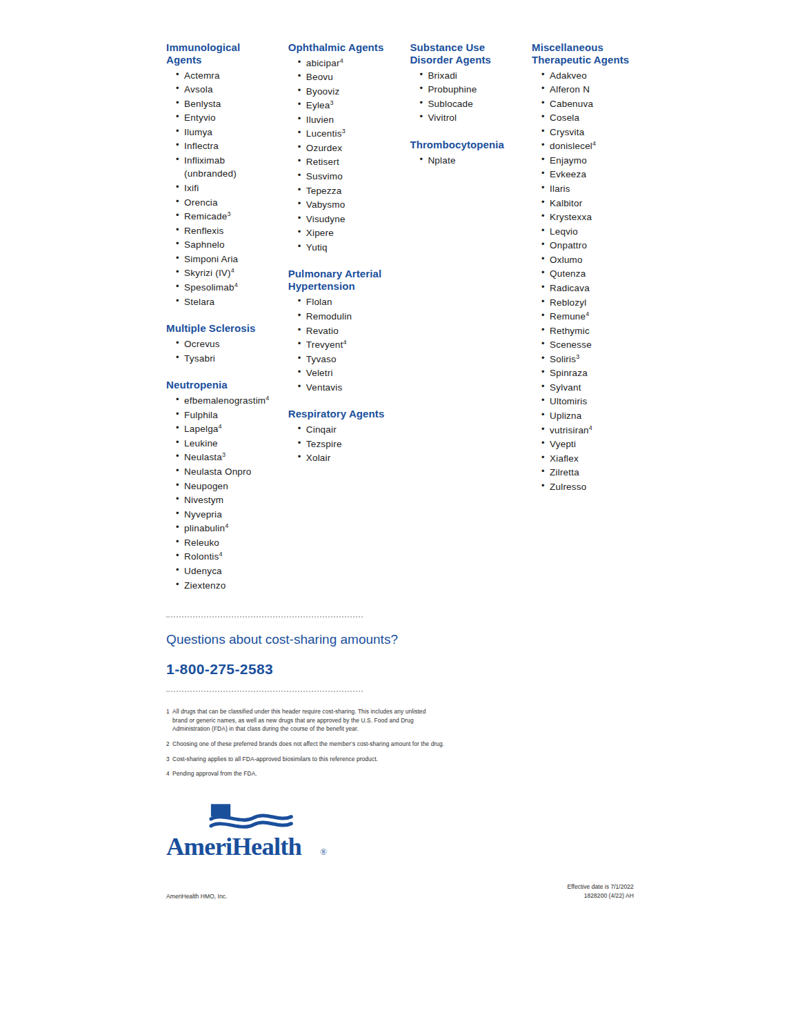Immunological Agents
Actemra
Avsola
Benlysta
Entyvio
Ilumya
Inflectra
Infliximab (unbranded)
Ixifi
Orencia
Remicade3
Renflexis
Saphnelo
Simponi Aria
Skyrizi (IV)4
Spesolimab4
Stelara
Multiple Sclerosis
Ocrevus
Tysabri
Neutropenia
efbemalenograstim4
Fulphila
Lapelga4
Leukine
Neulasta3
Neulasta Onpro
Neupogen
Nivestym
Nyvepria
plinabulin4
Releuko
Rolontis4
Udenyca
Ziextenzo
Ophthalmic Agents
abicipar4
Beovu
Byooviz
Eylea3
Iluvien
Lucentis3
Ozurdex
Retisert
Susvimo
Tepezza
Vabysmo
Visudyne
Xipere
Yutiq
Pulmonary Arterial
Hypertension
Flolan
Remodulin
Revatio
Trevyent4
Tyvaso
Veletri
Ventavis
Respiratory Agents
Cinqair
Tezspire
Xolair
Substance Use
Disorder Agents
Brixadi
Probuphine
Sublocade
Vivitrol
Thrombocytopenia
Nplate
Miscellaneous
Therapeutic Agents
Adakveo
Alferon N
Cabenuva
Cosela
Crysvita
donislecel4
Enjaymo
Evkeeza
Ilaris
Kalbitor
Krystexxa
Leqvio
Onpattro
Oxlumo
Qutenza
Radicava
Reblozyl
Remune4
Rethymic
Scenesse
Soliris3
Spinraza
Sylvant
Ultomiris
Uplizna
vutrisiran4
Vyepti
Xiaflex
Zilretta
Zulresso
Questions about cost-sharing amounts?
1-800-275-2583
1 All drugs that can be classified under this header require cost-sharing. This includes any unlisted brand or generic names, as well as new drugs that are approved by the U.S. Food and Drug Administration (FDA) in that class during the course of the benefit year.
2 Choosing one of these preferred brands does not affect the member’s cost-sharing amount for the drug.
3 Cost-sharing applies to all FDA-approved biosimilars to this reference product.
4 Pending approval from the FDA.
AmeriHealth ®
AmeriHealth HMO, Inc.
Effective date is 7/1/2022
1828200 (4/22) AH